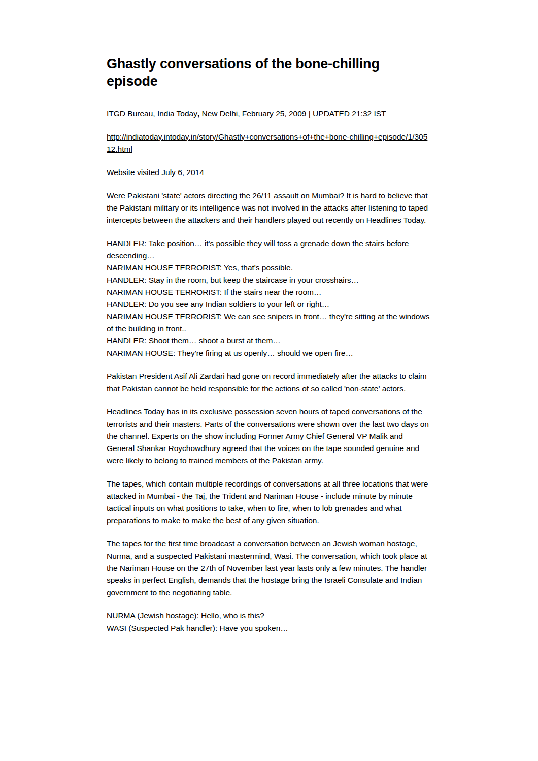Ghastly conversations of the bone-chilling episode
ITGD Bureau, India Today, New Delhi, February 25, 2009 | UPDATED 21:32 IST
http://indiatoday.intoday.in/story/Ghastly+conversations+of+the+bone-chilling+episode/1/30512.html
Website visited July 6, 2014
Were Pakistani 'state' actors directing the 26/11 assault on Mumbai? It is hard to believe that the Pakistani military or its intelligence was not involved in the attacks after listening to taped intercepts between the attackers and their handlers played out recently on Headlines Today.
HANDLER: Take position… it's possible they will toss a grenade down the stairs before descending…
NARIMAN HOUSE TERRORIST: Yes, that's possible.
HANDLER: Stay in the room, but keep the staircase in your crosshairs…
NARIMAN HOUSE TERRORIST: If the stairs near the room…
HANDLER: Do you see any Indian soldiers to your left or right…
NARIMAN HOUSE TERRORIST: We can see snipers in front… they're sitting at the windows of the building in front..
HANDLER: Shoot them… shoot a burst at them…
NARIMAN HOUSE: They're firing at us openly… should we open fire…
Pakistan President Asif Ali Zardari had gone on record immediately after the attacks to claim that Pakistan cannot be held responsible for the actions of so called 'non-state' actors.
Headlines Today has in its exclusive possession seven hours of taped conversations of the terrorists and their masters. Parts of the conversations were shown over the last two days on the channel. Experts on the show including Former Army Chief General VP Malik and General Shankar Roychowdhury agreed that the voices on the tape sounded genuine and were likely to belong to trained members of the Pakistan army.
The tapes, which contain multiple recordings of conversations at all three locations that were attacked in Mumbai - the Taj, the Trident and Nariman House - include minute by minute tactical inputs on what positions to take, when to fire, when to lob grenades and what preparations to make to make the best of any given situation.
The tapes for the first time broadcast a conversation between an Jewish woman hostage, Nurma, and a suspected Pakistani mastermind, Wasi. The conversation, which took place at the Nariman House on the 27th of November last year lasts only a few minutes. The handler speaks in perfect English, demands that the hostage bring the Israeli Consulate and Indian government to the negotiating table.
NURMA (Jewish hostage): Hello, who is this?
WASI (Suspected Pak handler): Have you spoken…